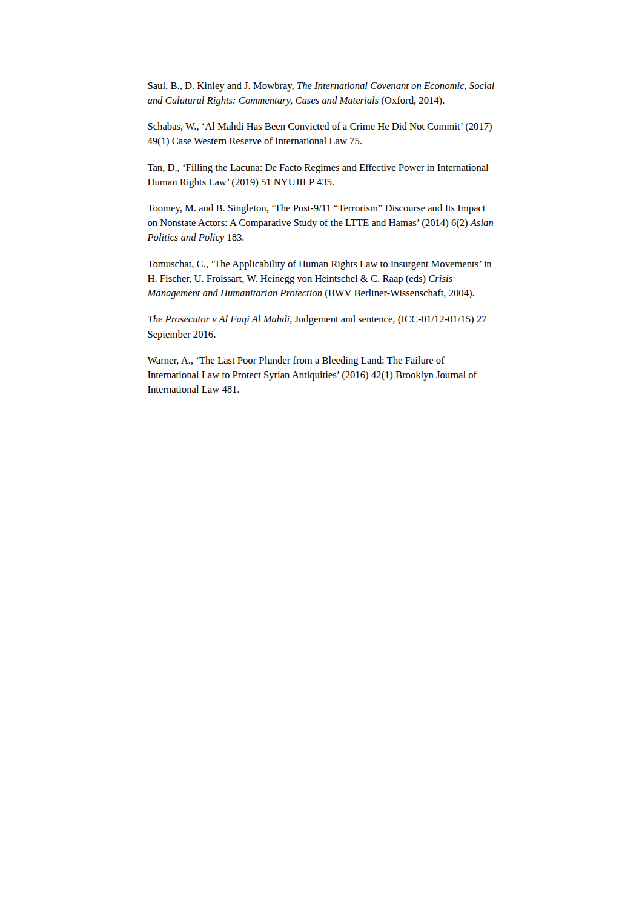Saul, B., D. Kinley and J. Mowbray, The International Covenant on Economic, Social and Culutural Rights: Commentary, Cases and Materials (Oxford, 2014).
Schabas, W., ‘Al Mahdi Has Been Convicted of a Crime He Did Not Commit’ (2017) 49(1) Case Western Reserve of International Law 75.
Tan, D., ‘Filling the Lacuna: De Facto Regimes and Effective Power in International Human Rights Law’ (2019) 51 NYUJILP 435.
Toomey, M. and B. Singleton, ‘The Post-9/11 “Terrorism” Discourse and Its Impact on Nonstate Actors: A Comparative Study of the LTTE and Hamas’ (2014) 6(2) Asian Politics and Policy 183.
Tomuschat, C., ‘The Applicability of Human Rights Law to Insurgent Movements’ in H. Fischer, U. Froissart, W. Heinegg von Heintschel & C. Raap (eds) Crisis Management and Humanitarian Protection (BWV Berliner-Wissenschaft, 2004).
The Prosecutor v Al Faqi Al Mahdi, Judgement and sentence, (ICC-01/12-01/15) 27 September 2016.
Warner, A., ‘The Last Poor Plunder from a Bleeding Land: The Failure of International Law to Protect Syrian Antiquities’ (2016) 42(1) Brooklyn Journal of International Law 481.